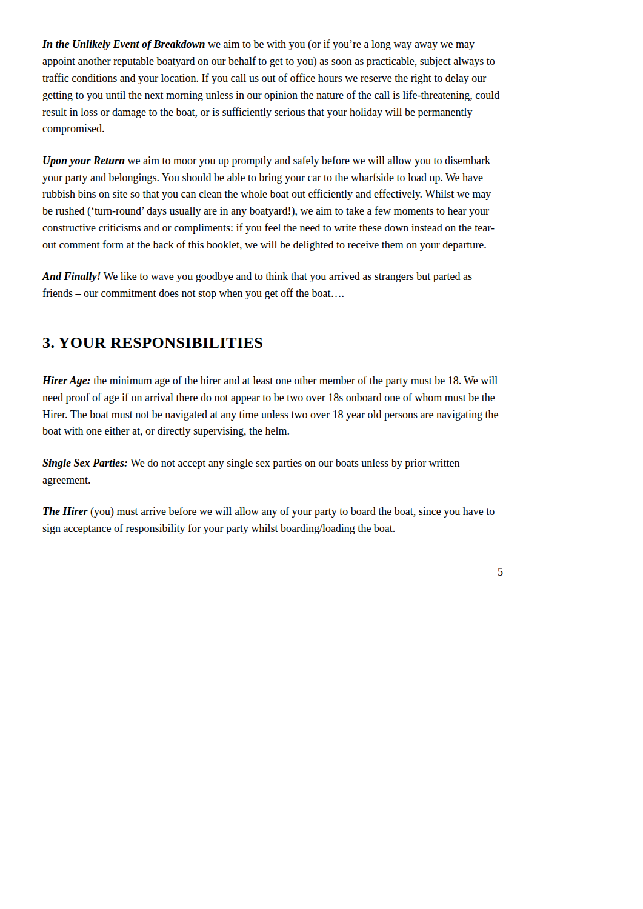In the Unlikely Event of Breakdown we aim to be with you (or if you’re a long way away we may appoint another reputable boatyard on our behalf to get to you) as soon as practicable, subject always to traffic conditions and your location. If you call us out of office hours we reserve the right to delay our getting to you until the next morning unless in our opinion the nature of the call is life-threatening, could result in loss or damage to the boat, or is sufficiently serious that your holiday will be permanently compromised.
Upon your Return we aim to moor you up promptly and safely before we will allow you to disembark your party and belongings. You should be able to bring your car to the wharfside to load up. We have rubbish bins on site so that you can clean the whole boat out efficiently and effectively. Whilst we may be rushed (‘turn-round’ days usually are in any boatyard!), we aim to take a few moments to hear your constructive criticisms and or compliments: if you feel the need to write these down instead on the tear-out comment form at the back of this booklet, we will be delighted to receive them on your departure.
And Finally! We like to wave you goodbye and to think that you arrived as strangers but parted as friends – our commitment does not stop when you get off the boat….
3. YOUR RESPONSIBILITIES
Hirer Age: the minimum age of the hirer and at least one other member of the party must be 18. We will need proof of age if on arrival there do not appear to be two over 18s onboard one of whom must be the Hirer. The boat must not be navigated at any time unless two over 18 year old persons are navigating the boat with one either at, or directly supervising, the helm.
Single Sex Parties: We do not accept any single sex parties on our boats unless by prior written agreement.
The Hirer (you) must arrive before we will allow any of your party to board the boat, since you have to sign acceptance of responsibility for your party whilst boarding/loading the boat.
5